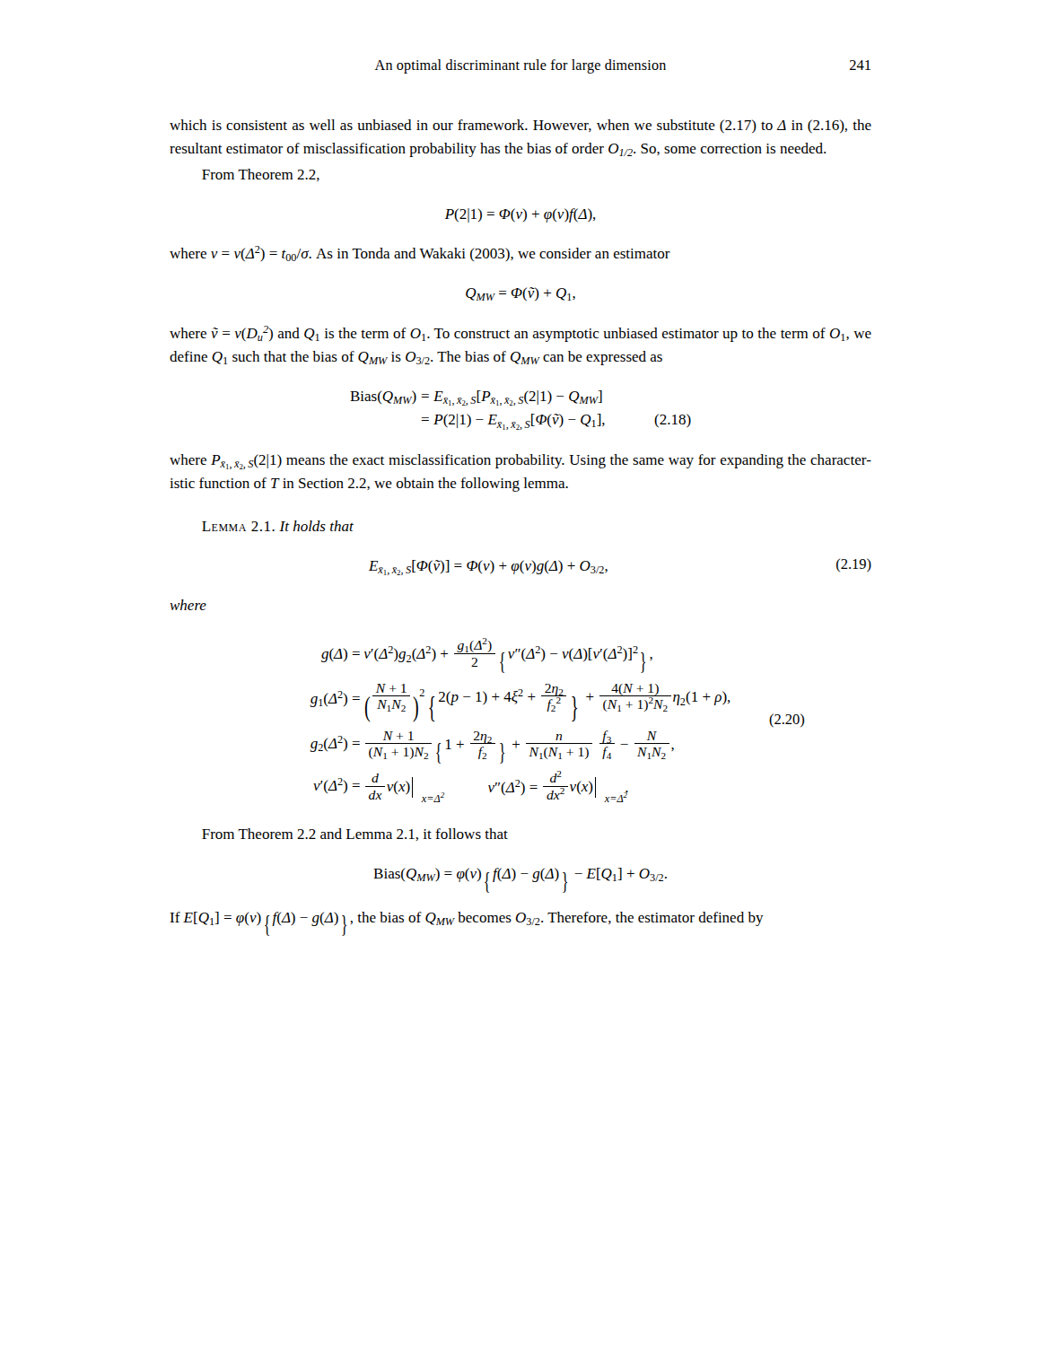An optimal discriminant rule for large dimension 241
which is consistent as well as unbiased in our framework. However, when we substitute (2.17) to Δ in (2.16), the resultant estimator of misclassification probability has the bias of order O1/2. So, some correction is needed.
From Theorem 2.2,
P(2|1) = Φ(v) + φ(v)f(Δ),
where v = v(Δ2) = t00/σ. As in Tonda and Wakaki (2003), we consider an estimator
QMW = Φ(ṽ) + Q1,
where ṽ = v(Du2) and Q1 is the term of O1. To construct an asymptotic unbiased estimator up to the term of O1, we define Q1 such that the bias of QMW is O3/2. The bias of QMW can be expressed as
Bias(QMW) = Ex̄1, x̄2, S[Px̄1, x̄2, S(2|1) − QMW]
= P(2|1) − Ex̄1, x̄2, S[Φ(ṽ) − Q1], (2.18)
where Px̄1, x̄2, S(2|1) means the exact misclassification probability. Using the same way for expanding the characteristic function of T in Section 2.2, we obtain the following lemma.
Lemma 2.1. It holds that
Ex̄1, x̄2, S[Φ(ṽ)] = Φ(v) + φ(v)g(Δ) + O3/2, (2.19)
where
g(Δ) = v′(Δ2)g2(Δ2) + g1(Δ2) 2{v″(Δ2) − v(Δ)[v′(Δ2)]2},
g1(Δ2) = (N + 1 N1N2)2{2(p − 1) + 4ξ2 + 2η2 f22} + 4(N + 1)(N1 + 1)2N2 η2(1 + ρ),
g2(Δ2) = N + 1(N1 + 1)N2{1 + 2η2 f2} + nN1(N1 + 1) f3 f4 − NN1N2,
v′(Δ2) = ddx v(x) x=Δ2 v″(Δ2) = d2 dx2 v(x) x=Δ2.
(2.20)
From Theorem 2.2 and Lemma 2.1, it follows that
Bias(QMW) = φ(v){f(Δ) − g(Δ)} − E[Q1] + O3/2.
If E[Q1] = φ(v){f(Δ) − g(Δ)}, the bias of QMW becomes O3/2. Therefore, the estimator defined by